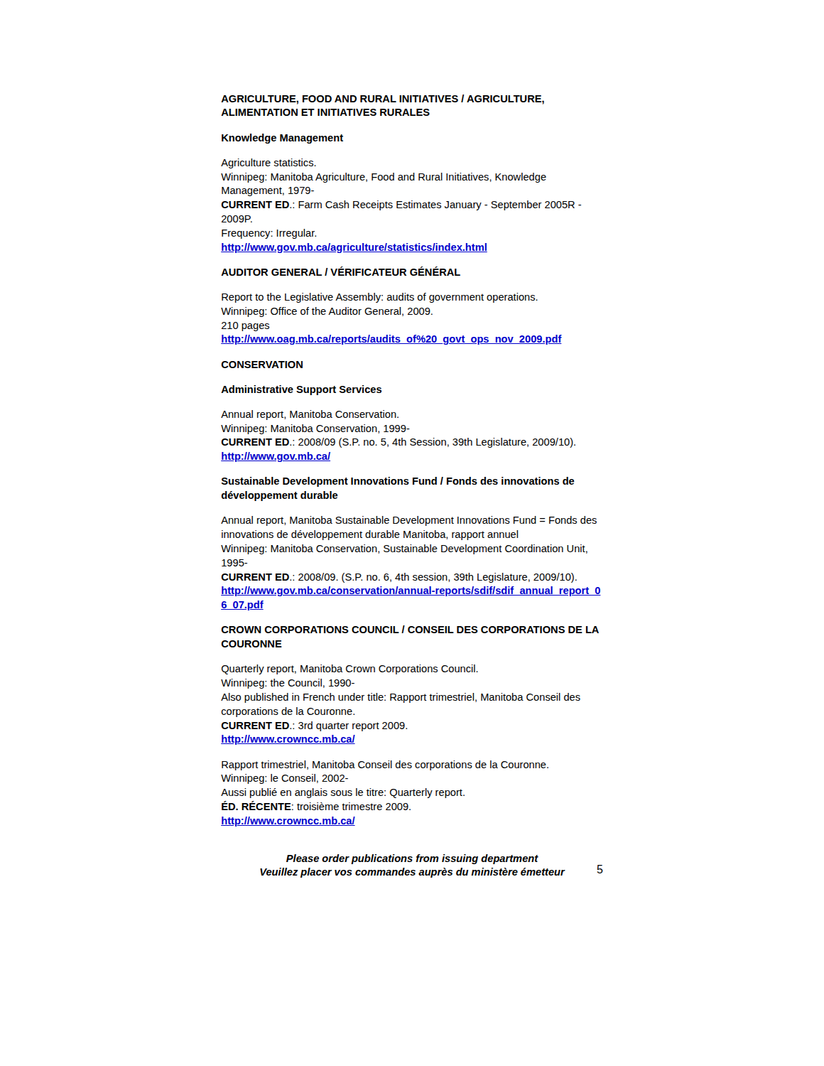AGRICULTURE, FOOD AND RURAL INITIATIVES / AGRICULTURE, ALIMENTATION ET INITIATIVES RURALES
Knowledge Management
Agriculture statistics.
Winnipeg: Manitoba Agriculture, Food and Rural Initiatives, Knowledge Management, 1979-
CURRENT ED.: Farm Cash Receipts Estimates January - September 2005R - 2009P.
Frequency: Irregular.
http://www.gov.mb.ca/agriculture/statistics/index.html
AUDITOR GENERAL / VÉRIFICATEUR GÉNÉRAL
Report to the Legislative Assembly: audits of government operations.
Winnipeg: Office of the Auditor General, 2009.
210 pages
http://www.oag.mb.ca/reports/audits_of%20_govt_ops_nov_2009.pdf
CONSERVATION
Administrative Support Services
Annual report, Manitoba Conservation.
Winnipeg: Manitoba Conservation, 1999-
CURRENT ED.: 2008/09 (S.P. no. 5, 4th Session, 39th Legislature, 2009/10).
http://www.gov.mb.ca/
Sustainable Development Innovations Fund / Fonds des innovations de développement durable
Annual report, Manitoba Sustainable Development Innovations Fund = Fonds des innovations de développement durable Manitoba, rapport annuel
Winnipeg: Manitoba Conservation, Sustainable Development Coordination Unit, 1995-
CURRENT ED.: 2008/09. (S.P. no. 6, 4th session, 39th Legislature, 2009/10).
http://www.gov.mb.ca/conservation/annual-reports/sdif/sdif_annual_report_06_07.pdf
CROWN CORPORATIONS COUNCIL / CONSEIL DES CORPORATIONS DE LA COURONNE
Quarterly report, Manitoba Crown Corporations Council.
Winnipeg: the Council, 1990-
Also published in French under title: Rapport trimestriel, Manitoba Conseil des corporations de la Couronne.
CURRENT ED.: 3rd quarter report 2009.
http://www.crowncc.mb.ca/
Rapport trimestriel, Manitoba Conseil des corporations de la Couronne.
Winnipeg: le Conseil, 2002-
Aussi publié en anglais sous le titre: Quarterly report.
ÉD. RÉCENTE: troisième trimestre 2009.
http://www.crowncc.mb.ca/
Please order publications from issuing department
Veuillez placer vos commandes auprès du ministère émetteur
5